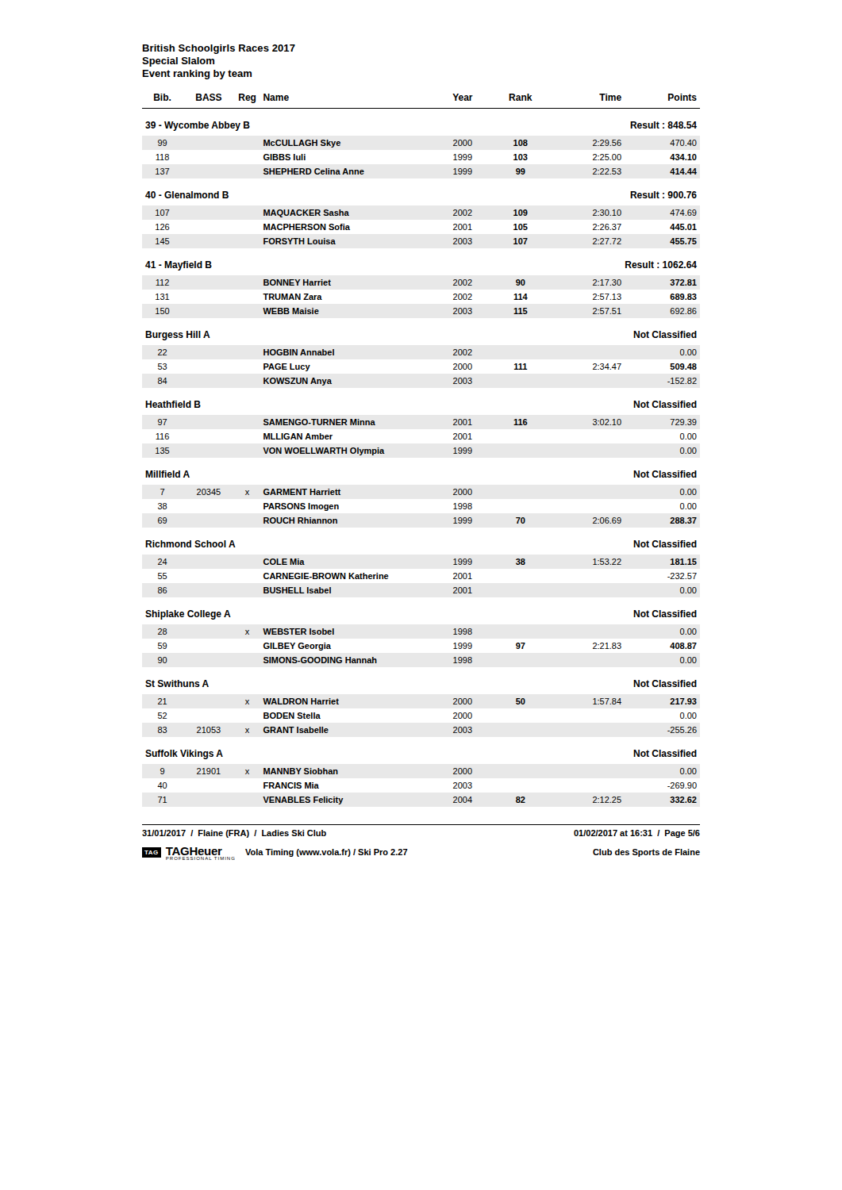British Schoolgirls Races 2017
Special Slalom
Event ranking by team
| Bib. | BASS | Reg | Name | Year | Rank | Time | Points |
| --- | --- | --- | --- | --- | --- | --- | --- |
| 39 - Wycombe Abbey B | Result : 848.54 |
| 99 | | | McCULLAGH Skye | 2000 | 108 | 2:29.56 | 470.40 |
| 118 | | | GIBBS Iuli | 1999 | 103 | 2:25.00 | 434.10 |
| 137 | | | SHEPHERD Celina Anne | 1999 | 99 | 2:22.53 | 414.44 |
| 40 - Glenalmond B | Result : 900.76 |
| 107 | | | MAQUACKER Sasha | 2002 | 109 | 2:30.10 | 474.69 |
| 126 | | | MACPHERSON Sofia | 2001 | 105 | 2:26.37 | 445.01 |
| 145 | | | FORSYTH Louisa | 2003 | 107 | 2:27.72 | 455.75 |
| 41 - Mayfield B | Result : 1062.64 |
| 112 | | | BONNEY Harriet | 2002 | 90 | 2:17.30 | 372.81 |
| 131 | | | TRUMAN Zara | 2002 | 114 | 2:57.13 | 689.83 |
| 150 | | | WEBB Maisie | 2003 | 115 | 2:57.51 | 692.86 |
| Burgess Hill A | Not Classified |
| 22 | | | HOGBIN Annabel | 2002 | | | 0.00 |
| 53 | | | PAGE Lucy | 2000 | 111 | 2:34.47 | 509.48 |
| 84 | | | KOWSZUN Anya | 2003 | | | -152.82 |
| Heathfield B | Not Classified |
| 97 | | | SAMENGO-TURNER Minna | 2001 | 116 | 3:02.10 | 729.39 |
| 116 | | | MLLIGAN Amber | 2001 | | | 0.00 |
| 135 | | | VON WOELLWARTH Olympia | 1999 | | | 0.00 |
| Millfield A | Not Classified |
| 7 | 20345 | x | GARMENT Harriett | 2000 | | | 0.00 |
| 38 | | | PARSONS Imogen | 1998 | | | 0.00 |
| 69 | | | ROUCH Rhiannon | 1999 | 70 | 2:06.69 | 288.37 |
| Richmond School A | Not Classified |
| 24 | | | COLE Mia | 1999 | 38 | 1:53.22 | 181.15 |
| 55 | | | CARNEGIE-BROWN Katherine | 2001 | | | -232.57 |
| 86 | | | BUSHELL Isabel | 2001 | | | 0.00 |
| Shiplake College A | Not Classified |
| 28 | | x | WEBSTER Isobel | 1998 | | | 0.00 |
| 59 | | | GILBEY Georgia | 1999 | 97 | 2:21.83 | 408.87 |
| 90 | | | SIMONS-GOODING Hannah | 1998 | | | 0.00 |
| St Swithuns A | Not Classified |
| 21 | | x | WALDRON Harriet | 2000 | 50 | 1:57.84 | 217.93 |
| 52 | | | BODEN Stella | 2000 | | | 0.00 |
| 83 | 21053 | x | GRANT Isabelle | 2003 | | | -255.26 |
| Suffolk Vikings A | Not Classified |
| 9 | 21901 | x | MANNBY Siobhan | 2000 | | | 0.00 |
| 40 | | | FRANCIS Mia | 2003 | | | -269.90 |
| 71 | | | VENABLES Felicity | 2004 | 82 | 2:12.25 | 332.62 |
31/01/2017 / Flaine (FRA) / Ladies Ski Club 01/02/2017 at 16:31 / Page 5/6
TAG TAGHeuerPROFESSIONAL TIMING Vola Timing (www.vola.fr) / Ski Pro 2.27 Club des Sports de Flaine